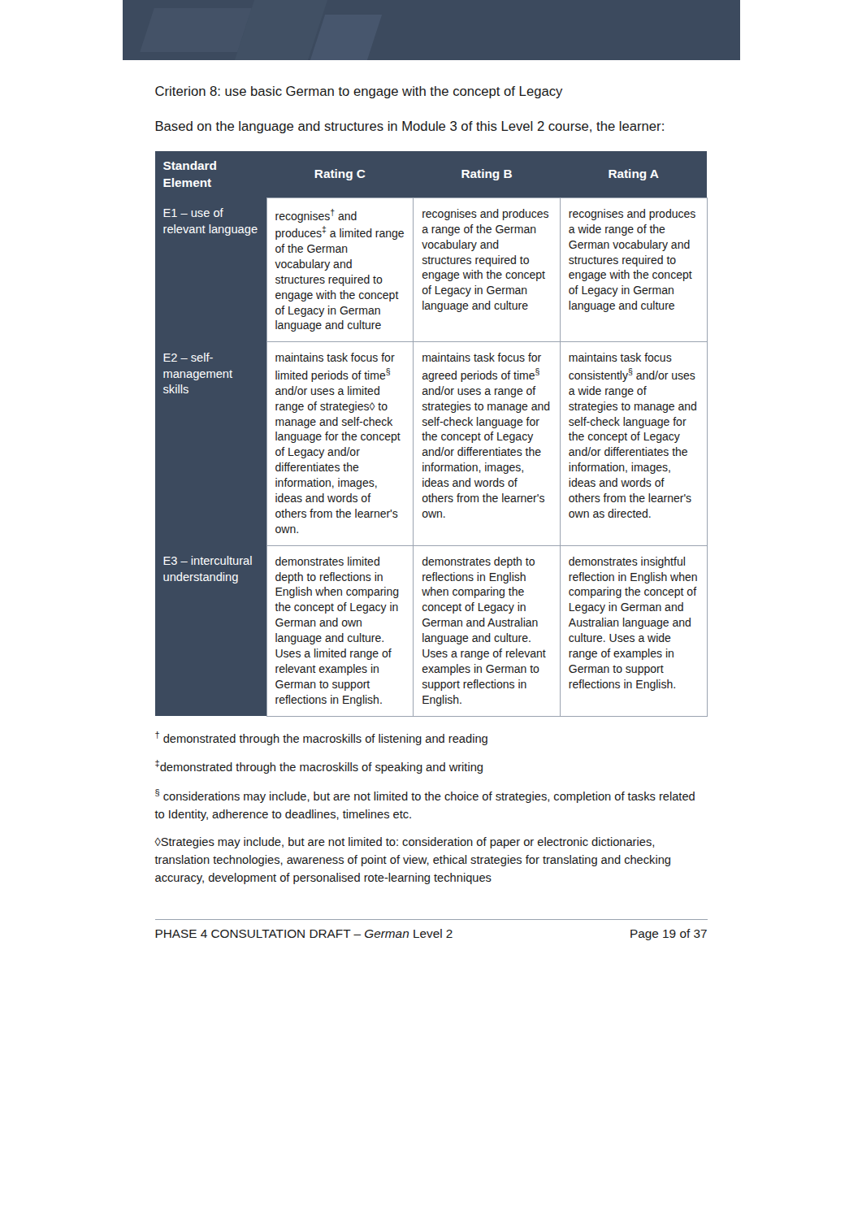Criterion 8: use basic German to engage with the concept of Legacy
Based on the language and structures in Module 3 of this Level 2 course, the learner:
| Standard Element | Rating C | Rating B | Rating A |
| --- | --- | --- | --- |
| E1 – use of relevant language | recognises † and produces ‡ a limited range of the German vocabulary and structures required to engage with the concept of Legacy in German language and culture | recognises and produces a range of the German vocabulary and structures required to engage with the concept of Legacy in German language and culture | recognises and produces a wide range of the German vocabulary and structures required to engage with the concept of Legacy in German language and culture |
| E2 – self-management skills | maintains task focus for limited periods of time § and/or uses a limited range of strategies◊ to manage and self-check language for the concept of Legacy and/or differentiates the information, images, ideas and words of others from the learner's own. | maintains task focus for agreed periods of time § and/or uses a range of strategies to manage and self-check language for the concept of Legacy and/or differentiates the information, images, ideas and words of others from the learner's own. | maintains task focus consistently § and/or uses a wide range of strategies to manage and self-check language for the concept of Legacy and/or differentiates the information, images, ideas and words of others from the learner's own as directed. |
| E3 – intercultural understanding | demonstrates limited depth to reflections in English when comparing the concept of Legacy in German and own language and culture. Uses a limited range of relevant examples in German to support reflections in English. | demonstrates depth to reflections in English when comparing the concept of Legacy in German and Australian language and culture. Uses a range of relevant examples in German to support reflections in English. | demonstrates insightful reflection in English when comparing the concept of Legacy in German and Australian language and culture. Uses a wide range of examples in German to support reflections in English. |
† demonstrated through the macroskills of listening and reading
‡demonstrated through the macroskills of speaking and writing
§ considerations may include, but are not limited to the choice of strategies, completion of tasks related to Identity, adherence to deadlines, timelines etc.
◊Strategies may include, but are not limited to: consideration of paper or electronic dictionaries, translation technologies, awareness of point of view, ethical strategies for translating and checking accuracy, development of personalised rote-learning techniques
PHASE 4 CONSULTATION DRAFT – German Level 2
Page 19 of 37